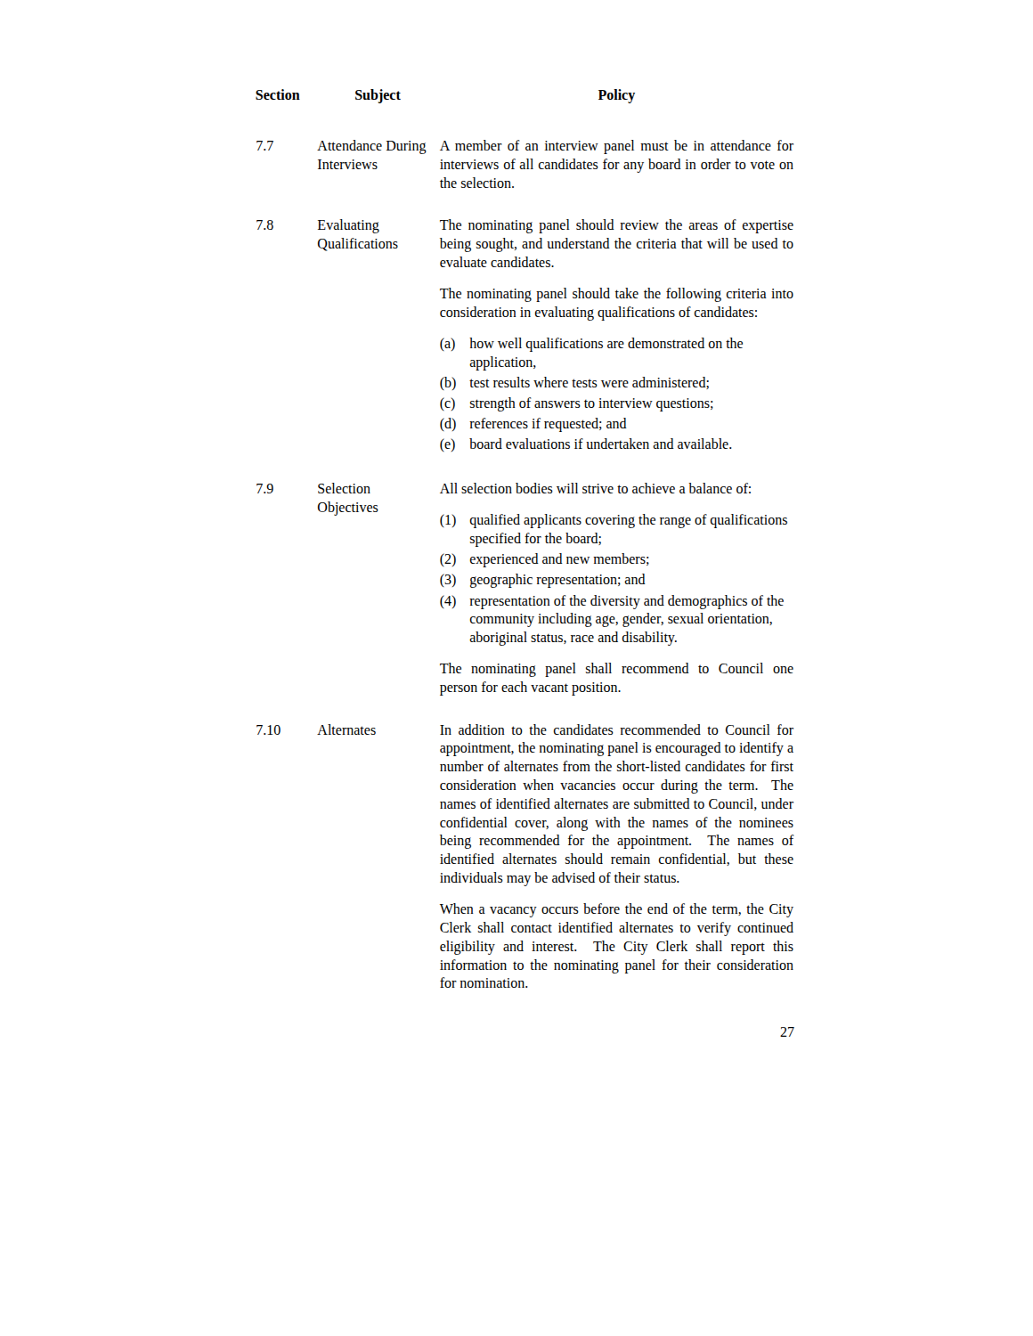| Section | Subject | Policy |
| --- | --- | --- |
| 7.7 | Attendance During Interviews | A member of an interview panel must be in attendance for interviews of all candidates for any board in order to vote on the selection. |
| 7.8 | Evaluating Qualifications | The nominating panel should review the areas of expertise being sought, and understand the criteria that will be used to evaluate candidates. The nominating panel should take the following criteria into consideration in evaluating qualifications of candidates: (a) how well qualifications are demonstrated on the application, (b) test results where tests were administered; (c) strength of answers to interview questions; (d) references if requested; and (e) board evaluations if undertaken and available. |
| 7.9 | Selection Objectives | All selection bodies will strive to achieve a balance of: (1) qualified applicants covering the range of qualifications specified for the board; (2) experienced and new members; (3) geographic representation; and (4) representation of the diversity and demographics of the community including age, gender, sexual orientation, aboriginal status, race and disability. The nominating panel shall recommend to Council one person for each vacant position. |
| 7.10 | Alternates | In addition to the candidates recommended to Council for appointment, the nominating panel is encouraged to identify a number of alternates from the short-listed candidates for first consideration when vacancies occur during the term. The names of identified alternates are submitted to Council, under confidential cover, along with the names of the nominees being recommended for the appointment. The names of identified alternates should remain confidential, but these individuals may be advised of their status. When a vacancy occurs before the end of the term, the City Clerk shall contact identified alternates to verify continued eligibility and interest. The City Clerk shall report this information to the nominating panel for their consideration for nomination. |
27